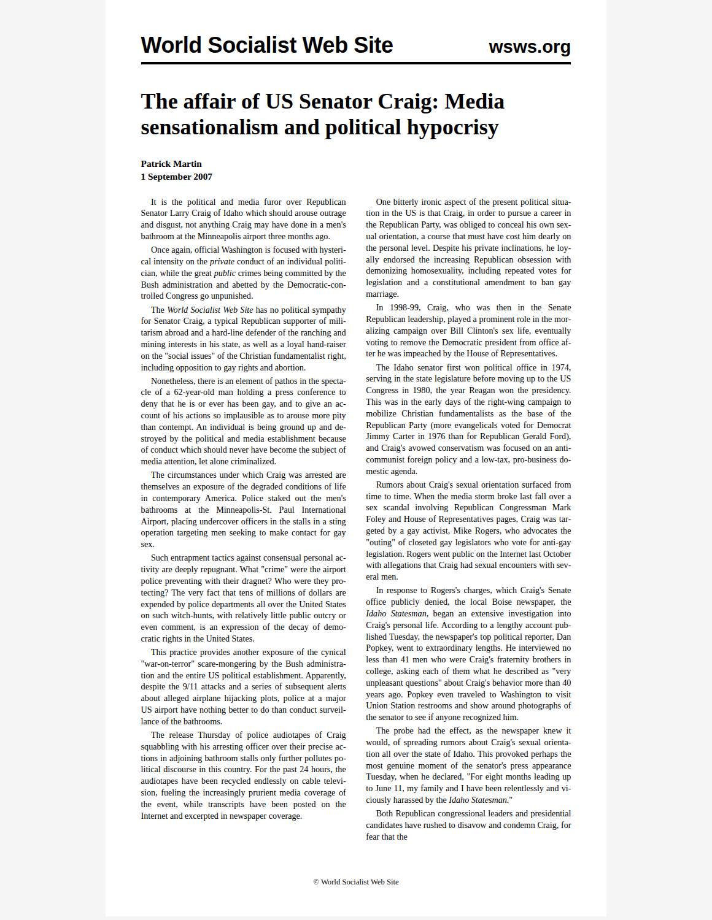World Socialist Web Site
wsws.org
The affair of US Senator Craig: Media sensationalism and political hypocrisy
Patrick Martin
1 September 2007
It is the political and media furor over Republican Senator Larry Craig of Idaho which should arouse outrage and disgust, not anything Craig may have done in a men's bathroom at the Minneapolis airport three months ago.
Once again, official Washington is focused with hysterical intensity on the private conduct of an individual politician, while the great public crimes being committed by the Bush administration and abetted by the Democratic-controlled Congress go unpunished.
The World Socialist Web Site has no political sympathy for Senator Craig, a typical Republican supporter of militarism abroad and a hard-line defender of the ranching and mining interests in his state, as well as a loyal hand-raiser on the "social issues" of the Christian fundamentalist right, including opposition to gay rights and abortion.
Nonetheless, there is an element of pathos in the spectacle of a 62-year-old man holding a press conference to deny that he is or ever has been gay, and to give an account of his actions so implausible as to arouse more pity than contempt. An individual is being ground up and destroyed by the political and media establishment because of conduct which should never have become the subject of media attention, let alone criminalized.
The circumstances under which Craig was arrested are themselves an exposure of the degraded conditions of life in contemporary America. Police staked out the men's bathrooms at the Minneapolis-St. Paul International Airport, placing undercover officers in the stalls in a sting operation targeting men seeking to make contact for gay sex.
Such entrapment tactics against consensual personal activity are deeply repugnant. What "crime" were the airport police preventing with their dragnet? Who were they protecting? The very fact that tens of millions of dollars are expended by police departments all over the United States on such witch-hunts, with relatively little public outcry or even comment, is an expression of the decay of democratic rights in the United States.
This practice provides another exposure of the cynical "war-on-terror" scare-mongering by the Bush administration and the entire US political establishment. Apparently, despite the 9/11 attacks and a series of subsequent alerts about alleged airplane hijacking plots, police at a major US airport have nothing better to do than conduct surveillance of the bathrooms.
The release Thursday of police audiotapes of Craig squabbling with his arresting officer over their precise actions in adjoining bathroom stalls only further pollutes political discourse in this country. For the past 24 hours, the audiotapes have been recycled endlessly on cable television, fueling the increasingly prurient media coverage of the event, while transcripts have been posted on the Internet and excerpted in newspaper coverage.
One bitterly ironic aspect of the present political situation in the US is that Craig, in order to pursue a career in the Republican Party, was obliged to conceal his own sexual orientation, a course that must have cost him dearly on the personal level. Despite his private inclinations, he loyally endorsed the increasing Republican obsession with demonizing homosexuality, including repeated votes for legislation and a constitutional amendment to ban gay marriage.
In 1998-99, Craig, who was then in the Senate Republican leadership, played a prominent role in the moralizing campaign over Bill Clinton's sex life, eventually voting to remove the Democratic president from office after he was impeached by the House of Representatives.
The Idaho senator first won political office in 1974, serving in the state legislature before moving up to the US Congress in 1980, the year Reagan won the presidency. This was in the early days of the right-wing campaign to mobilize Christian fundamentalists as the base of the Republican Party (more evangelicals voted for Democrat Jimmy Carter in 1976 than for Republican Gerald Ford), and Craig's avowed conservatism was focused on an anticommunist foreign policy and a low-tax, pro-business domestic agenda.
Rumors about Craig's sexual orientation surfaced from time to time. When the media storm broke last fall over a sex scandal involving Republican Congressman Mark Foley and House of Representatives pages, Craig was targeted by a gay activist, Mike Rogers, who advocates the "outing" of closeted gay legislators who vote for anti-gay legislation. Rogers went public on the Internet last October with allegations that Craig had sexual encounters with several men.
In response to Rogers's charges, which Craig's Senate office publicly denied, the local Boise newspaper, the Idaho Statesman, began an extensive investigation into Craig's personal life. According to a lengthy account published Tuesday, the newspaper's top political reporter, Dan Popkey, went to extraordinary lengths. He interviewed no less than 41 men who were Craig's fraternity brothers in college, asking each of them what he described as "very unpleasant questions" about Craig's behavior more than 40 years ago. Popkey even traveled to Washington to visit Union Station restrooms and show around photographs of the senator to see if anyone recognized him.
The probe had the effect, as the newspaper knew it would, of spreading rumors about Craig's sexual orientation all over the state of Idaho. This provoked perhaps the most genuine moment of the senator's press appearance Tuesday, when he declared, "For eight months leading up to June 11, my family and I have been relentlessly and viciously harassed by the Idaho Statesman."
Both Republican congressional leaders and presidential candidates have rushed to disavow and condemn Craig, for fear that the
© World Socialist Web Site